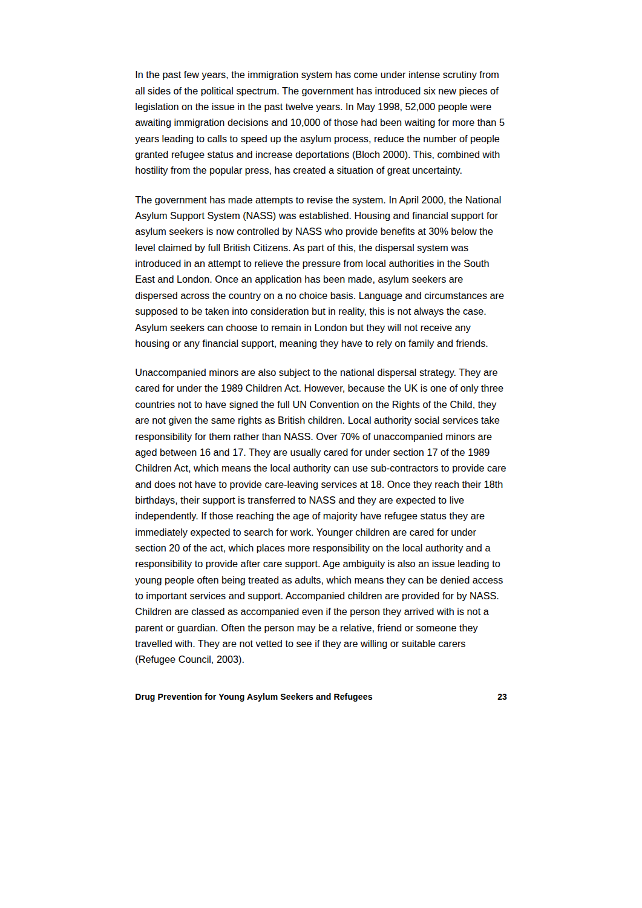In the past few years, the immigration system has come under intense scrutiny from all sides of the political spectrum. The government has introduced six new pieces of legislation on the issue in the past twelve years. In May 1998, 52,000 people were awaiting immigration decisions and 10,000 of those had been waiting for more than 5 years leading to calls to speed up the asylum process, reduce the number of people granted refugee status and increase deportations (Bloch 2000). This, combined with hostility from the popular press, has created a situation of great uncertainty.
The government has made attempts to revise the system. In April 2000, the National Asylum Support System (NASS) was established. Housing and financial support for asylum seekers is now controlled by NASS who provide benefits at 30% below the level claimed by full British Citizens. As part of this, the dispersal system was introduced in an attempt to relieve the pressure from local authorities in the South East and London. Once an application has been made, asylum seekers are dispersed across the country on a no choice basis. Language and circumstances are supposed to be taken into consideration but in reality, this is not always the case. Asylum seekers can choose to remain in London but they will not receive any housing or any financial support, meaning they have to rely on family and friends.
Unaccompanied minors are also subject to the national dispersal strategy. They are cared for under the 1989 Children Act. However, because the UK is one of only three countries not to have signed the full UN Convention on the Rights of the Child, they are not given the same rights as British children. Local authority social services take responsibility for them rather than NASS. Over 70% of unaccompanied minors are aged between 16 and 17. They are usually cared for under section 17 of the 1989 Children Act, which means the local authority can use sub-contractors to provide care and does not have to provide care-leaving services at 18. Once they reach their 18th birthdays, their support is transferred to NASS and they are expected to live independently. If those reaching the age of majority have refugee status they are immediately expected to search for work. Younger children are cared for under section 20 of the act, which places more responsibility on the local authority and a responsibility to provide after care support. Age ambiguity is also an issue leading to young people often being treated as adults, which means they can be denied access to important services and support. Accompanied children are provided for by NASS. Children are classed as accompanied even if the person they arrived with is not a parent or guardian. Often the person may be a relative, friend or someone they travelled with. They are not vetted to see if they are willing or suitable carers (Refugee Council, 2003).
Drug Prevention for Young Asylum Seekers and Refugees 23